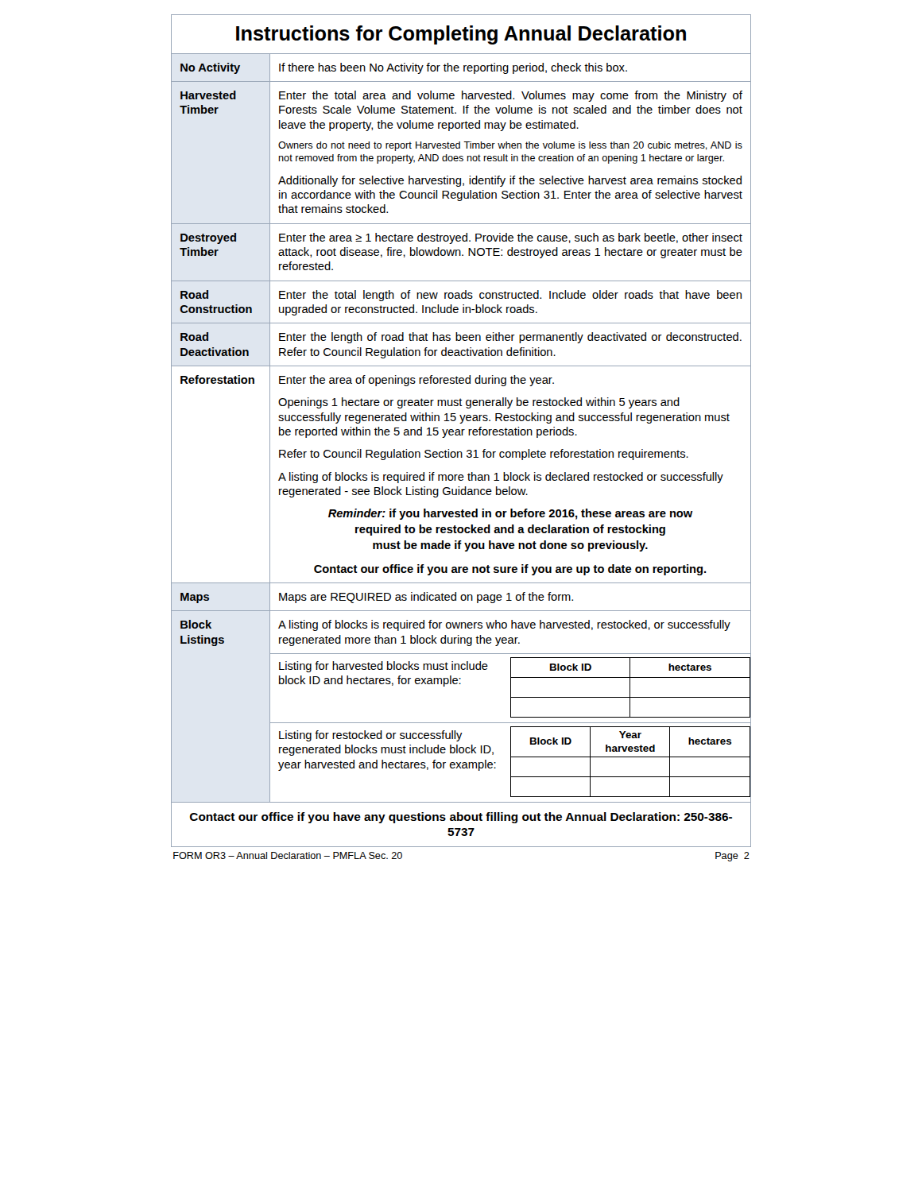| Instructions for Completing Annual Declaration |
| No Activity | If there has been No Activity for the reporting period, check this box. |
| Harvested Timber | Enter the total area and volume harvested. Volumes may come from the Ministry of Forests Scale Volume Statement. If the volume is not scaled and the timber does not leave the property, the volume reported may be estimated. Owners do not need to report Harvested Timber when the volume is less than 20 cubic metres, AND is not removed from the property, AND does not result in the creation of an opening 1 hectare or larger. Additionally for selective harvesting, identify if the selective harvest area remains stocked in accordance with the Council Regulation Section 31. Enter the area of selective harvest that remains stocked. |
| Destroyed Timber | Enter the area ≥ 1 hectare destroyed. Provide the cause, such as bark beetle, other insect attack, root disease, fire, blowdown. NOTE: destroyed areas 1 hectare or greater must be reforested. |
| Road Construction | Enter the total length of new roads constructed. Include older roads that have been upgraded or reconstructed. Include in-block roads. |
| Road Deactivation | Enter the length of road that has been either permanently deactivated or deconstructed. Refer to Council Regulation for deactivation definition. |
| Reforestation | Enter the area of openings reforested during the year. Openings 1 hectare or greater must generally be restocked within 5 years and successfully regenerated within 15 years. Restocking and successful regeneration must be reported within the 5 and 15 year reforestation periods. Refer to Council Regulation Section 31 for complete reforestation requirements. A listing of blocks is required if more than 1 block is declared restocked or successfully regenerated - see Block Listing Guidance below. Reminder: if you harvested in or before 2016, these areas are now required to be restocked and a declaration of restocking must be made if you have not done so previously. Contact our office if you are not sure if you are up to date on reporting. |
| Maps | Maps are REQUIRED as indicated on page 1 of the form. |
| Block Listings | A listing of blocks is required for owners who have harvested, restocked, or successfully regenerated more than 1 block during the year. / Listing for harvested blocks must include block ID and hectares, for example: / / Block ID / hectares / / --- / --- / / / Listing for restocked or successfully regenerated blocks must include block ID, year harvested and hectares, for example: / / Block ID / Year harvested / hectares / / --- / --- / --- / / |
| Contact our office if you have any questions about filling out the Annual Declaration: 250-386-5737 |
FORM OR3 – Annual Declaration – PMFLA Sec. 20 Page 2